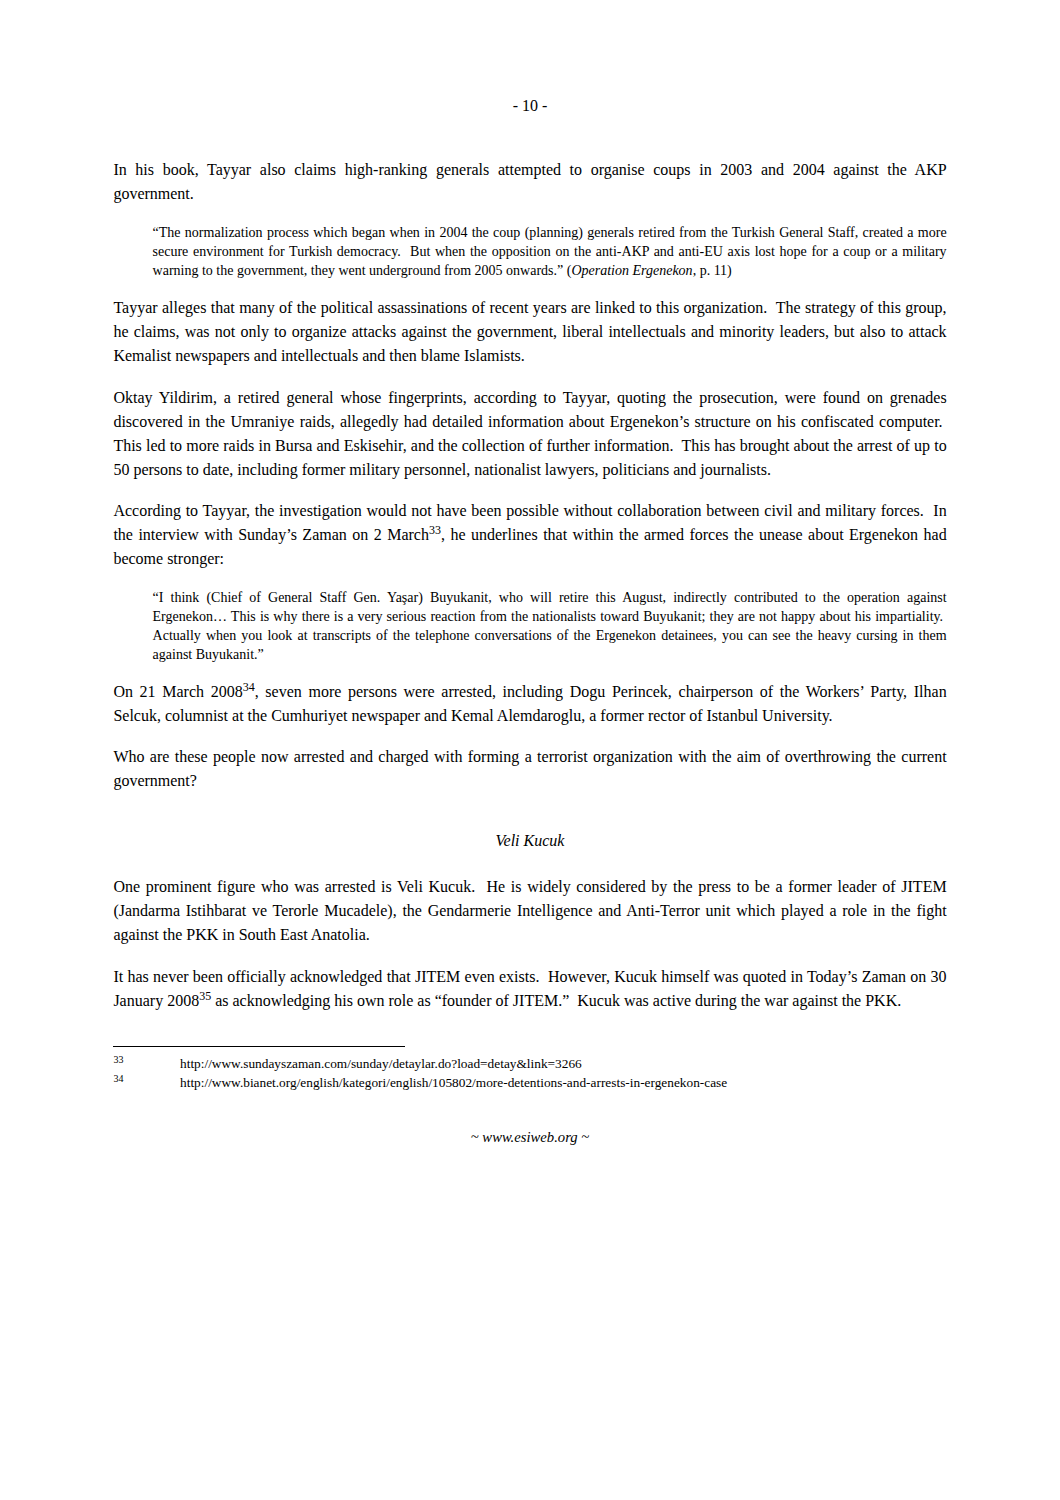- 10 -
In his book, Tayyar also claims high-ranking generals attempted to organise coups in 2003 and 2004 against the AKP government.
“The normalization process which began when in 2004 the coup (planning) generals retired from the Turkish General Staff, created a more secure environment for Turkish democracy. But when the opposition on the anti-AKP and anti-EU axis lost hope for a coup or a military warning to the government, they went underground from 2005 onwards.” (Operation Ergenekon, p. 11)
Tayyar alleges that many of the political assassinations of recent years are linked to this organization. The strategy of this group, he claims, was not only to organize attacks against the government, liberal intellectuals and minority leaders, but also to attack Kemalist newspapers and intellectuals and then blame Islamists.
Oktay Yildirim, a retired general whose fingerprints, according to Tayyar, quoting the prosecution, were found on grenades discovered in the Umraniye raids, allegedly had detailed information about Ergenekon’s structure on his confiscated computer. This led to more raids in Bursa and Eskisehir, and the collection of further information. This has brought about the arrest of up to 50 persons to date, including former military personnel, nationalist lawyers, politicians and journalists.
According to Tayyar, the investigation would not have been possible without collaboration between civil and military forces. In the interview with Sunday’s Zaman on 2 March33, he underlines that within the armed forces the unease about Ergenekon had become stronger:
“I think (Chief of General Staff Gen. Yaşar) Buyukanit, who will retire this August, indirectly contributed to the operation against Ergenekon… This is why there is a very serious reaction from the nationalists toward Buyukanit; they are not happy about his impartiality. Actually when you look at transcripts of the telephone conversations of the Ergenekon detainees, you can see the heavy cursing in them against Buyukanit.”
On 21 March 200834, seven more persons were arrested, including Dogu Perincek, chairperson of the Workers’ Party, Ilhan Selcuk, columnist at the Cumhuriyet newspaper and Kemal Alemdaroglu, a former rector of Istanbul University.
Who are these people now arrested and charged with forming a terrorist organization with the aim of overthrowing the current government?
Veli Kucuk
One prominent figure who was arrested is Veli Kucuk. He is widely considered by the press to be a former leader of JITEM (Jandarma Istihbarat ve Terorle Mucadele), the Gendarmerie Intelligence and Anti-Terror unit which played a role in the fight against the PKK in South East Anatolia.
It has never been officially acknowledged that JITEM even exists. However, Kucuk himself was quoted in Today’s Zaman on 30 January 200835 as acknowledging his own role as “founder of JITEM.” Kucuk was active during the war against the PKK.
| 33 | http://www.sundayszaman.com/sunday/detaylar.do?load=detay&link=3266 |
| 34 | http://www.bianet.org/english/kategori/english/105802/more-detentions-and-arrests-in-ergenekon-case |
~ www.esiweb.org ~